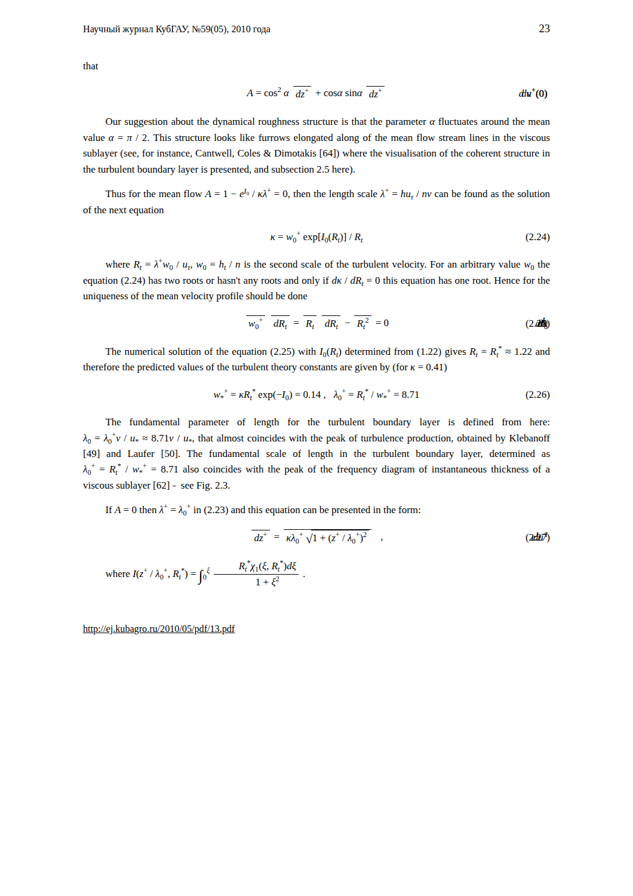Научный журнал КубГАУ, №59(05), 2010 года 23
that
A = cos2 α du+(0) dz+ + cosα sinα d v+(0) dz+
Our suggestion about the dynamical roughness structure is that the parameter α fluctuates around the mean value α = π / 2. This structure looks like furrows elongated along of the mean flow stream lines in the viscous sublayer (see, for instance, Cantwell, Coles & Dimotakis [64]) where the visualisation of the coherent structure in the turbulent boundary layer is presented, and subsection 2.5 here).
Thus for the mean flow A = 1 − eI0 / κλ+ = 0, then the length scale λ+ = huτ / nν can be found as the solution of the next equation
κ = w0+ exp[I0(Rt)] / Rt (2.24)
where Rt = λ+w0 / uτ, w0 = ht / n is the second scale of the turbulent velocity. For an arbitrary value w0 the equation (2.24) has two roots or hasn't any roots and only if dκ / dRt = 0 this equation has one root. Hence for the uniqueness of the mean velocity profile should be done
1 w0+ dκ dRt = eI0 Rt dI0 dRt − eI0 Rt2 = 0 (2.25)
The numerical solution of the equation (2.25) with I0(Rt) determined from (1.22) gives Rt = Rt* ≈ 1.22 and therefore the predicted values of the turbulent theory constants are given by (for κ = 0.41)
w*+ = κRt* exp(−I0) = 0.14 , λ0+ = Rt* / w*+ = 8.71 (2.26)
The fundamental parameter of length for the turbulent boundary layer is defined from here: λ0 = λ0+ν / u* ≈ 8.71ν / u*, that almost coincides with the peak of turbulence production, obtained by Klebanoff [49] and Laufer [50]. The fundamental scale of length in the turbulent boundary layer, determined as λ0+ = Rt* / w*+ = 8.71 also coincides with the peak of the frequency diagram of instantaneous thickness of a viscous sublayer [62] - see Fig. 2.3.
If A = 0 then λ+ = λ0+ in (2.23) and this equation can be presented in the form:
du+dz+ = eI0−I κλ0+ 1 + (z+ / λ0+)2 , (2.27)
where I(z+ / λ0+, Rt*) = ∫0ξ Rt*χ1(ξ, Rt*)dξ 1 + ξ2 .
http://ej.kubagro.ru/2010/05/pdf/13.pdf